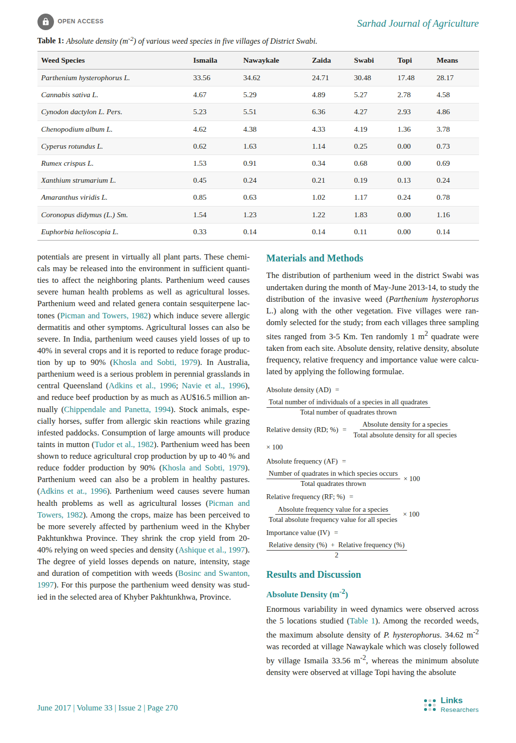OPEN ACCESS
Sarhad Journal of Agriculture
Table 1: Absolute density (m-2) of various weed species in five villages of District Swabi.
| Weed Species | Ismaila | Nawaykale | Zaida | Swabi | Topi | Means |
| --- | --- | --- | --- | --- | --- | --- |
| Parthenium hysterophorus L. | 33.56 | 34.62 | 24.71 | 30.48 | 17.48 | 28.17 |
| Cannabis sativa L. | 4.67 | 5.29 | 4.89 | 5.27 | 2.78 | 4.58 |
| Cynodon dactylon L. Pers. | 5.23 | 5.51 | 6.36 | 4.27 | 2.93 | 4.86 |
| Chenopodium album L. | 4.62 | 4.38 | 4.33 | 4.19 | 1.36 | 3.78 |
| Cyperus rotundus L. | 0.62 | 1.63 | 1.14 | 0.25 | 0.00 | 0.73 |
| Rumex crispus L. | 1.53 | 0.91 | 0.34 | 0.68 | 0.00 | 0.69 |
| Xanthium strumarium L. | 0.45 | 0.24 | 0.21 | 0.19 | 0.13 | 0.24 |
| Amaranthus viridis L. | 0.85 | 0.63 | 1.02 | 1.17 | 0.24 | 0.78 |
| Coronopus didymus (L.) Sm. | 1.54 | 1.23 | 1.22 | 1.83 | 0.00 | 1.16 |
| Euphorbia helioscopia L. | 0.33 | 0.14 | 0.14 | 0.11 | 0.00 | 0.14 |
potentials are present in virtually all plant parts. These chemicals may be released into the environment in sufficient quantities to affect the neighboring plants. Parthenium weed causes severe human health problems as well as agricultural losses. Parthenium weed and related genera contain sesquiterpene lactones (Picman and Towers, 1982) which induce severe allergic dermatitis and other symptoms. Agricultural losses can also be severe. In India, parthenium weed causes yield losses of up to 40% in several crops and it is reported to reduce forage production by up to 90% (Khosla and Sobti, 1979). In Australia, parthenium weed is a serious problem in perennial grasslands in central Queensland (Adkins et al., 1996; Navie et al., 1996), and reduce beef production by as much as AU$16.5 million annually (Chippendale and Panetta, 1994). Stock animals, especially horses, suffer from allergic skin reactions while grazing infested paddocks. Consumption of large amounts will produce taints in mutton (Tudor et al., 1982). Parthenium weed has been shown to reduce agricultural crop production by up to 40 % and reduce fodder production by 90% (Khosla and Sobti, 1979). Parthenium weed can also be a problem in healthy pastures. (Adkins et at., 1996). Parthenium weed causes severe human health problems as well as agricultural losses (Picman and Towers, 1982). Among the crops, maize has been perceived to be more severely affected by parthenium weed in the Khyber Pakhtunkhwa Province. They shrink the crop yield from 20-40% relying on weed species and density (Ashique et al., 1997). The degree of yield losses depends on nature, intensity, stage and duration of competition with weeds (Bosinc and Swanton, 1997). For this purpose the parthenium weed density was studied in the selected area of Khyber Pakhtunkhwa, Province.
Materials and Methods
The distribution of parthenium weed in the district Swabi was undertaken during the month of May-June 2013-14, to study the distribution of the invasive weed (Parthenium hysterophorus L.) along with the other vegetation. Five villages were randomly selected for the study; from each villages three sampling sites ranged from 3-5 Km. Ten randomly 1 m2 quadrate were taken from each site. Absolute density, relative density, absolute frequency, relative frequency and importance value were calculated by applying the following formulae.
Absolute density (AD)= Total number of individuals of a species in all quadrates Total number of quadrates thrown
Relative density (RD; %)= Absolute density for a species Total absolute density for all species × 100
Absolute frequency (AF)= Number of quadrates in which species occurs Total quadrates thrown × 100
Relative frequency (RF; %)= Absolute frequency value for a species Total absolute frequency value for all species × 100
Importance value (IV)= Relative density (%) + Relative frequency (%) 2
Results and Discussion
Absolute Density (m-2)
Enormous variability in weed dynamics were observed across the 5 locations studied (Table 1). Among the recorded weeds, the maximum absolute density of P. hysterophorus. 34.62 m-2 was recorded at village Nawaykale which was closely followed by village Ismaila 33.56 m-2, whereas the minimum absolute density were observed at village Topi having the absolute
June 2017 | Volume 33 | Issue 2 | Page 270
Links
Researchers